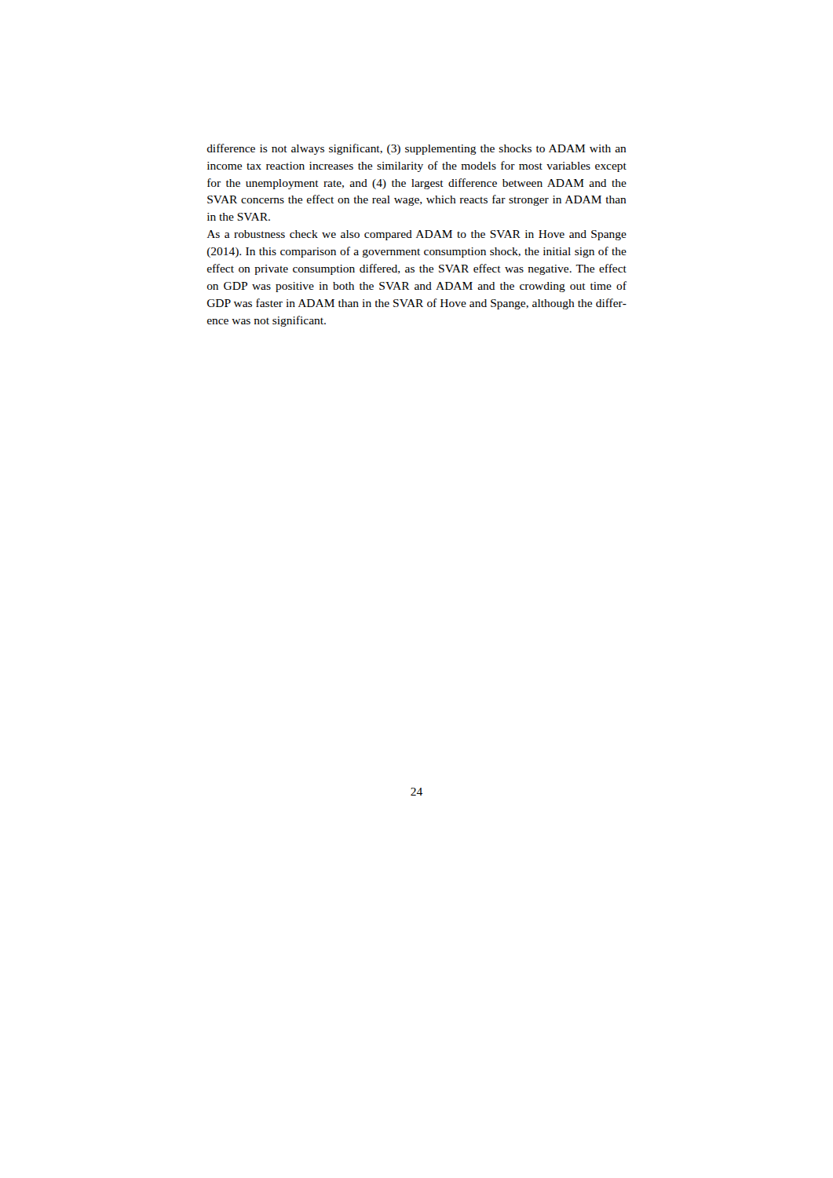difference is not always significant, (3) supplementing the shocks to ADAM with an income tax reaction increases the similarity of the models for most variables except for the unemployment rate, and (4) the largest difference between ADAM and the SVAR concerns the effect on the real wage, which reacts far stronger in ADAM than in the SVAR.
As a robustness check we also compared ADAM to the SVAR in Hove and Spange (2014). In this comparison of a government consumption shock, the initial sign of the effect on private consumption differed, as the SVAR effect was negative. The effect on GDP was positive in both the SVAR and ADAM and the crowding out time of GDP was faster in ADAM than in the SVAR of Hove and Spange, although the difference was not significant.
24